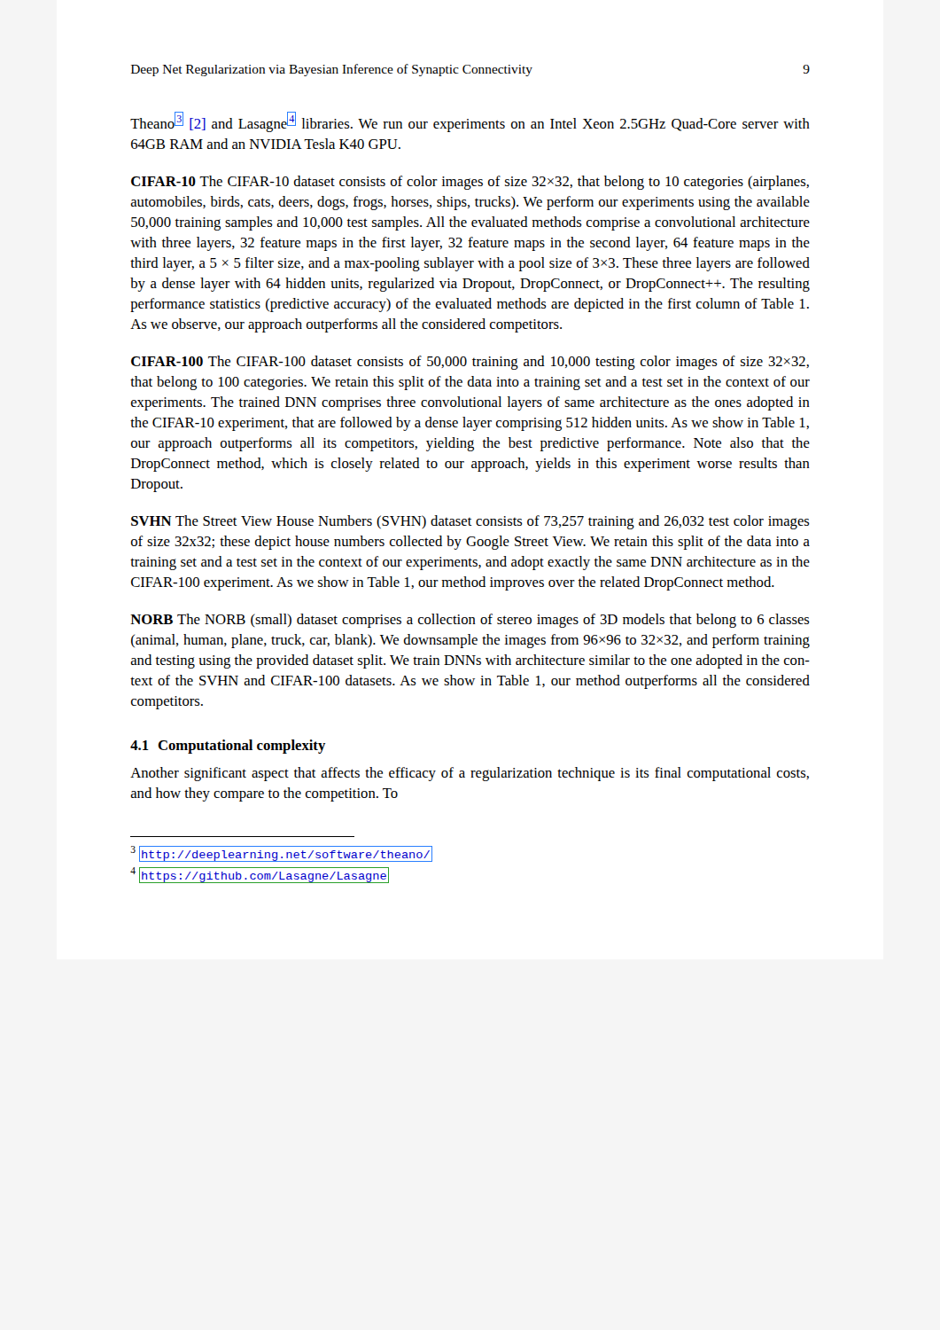Deep Net Regularization via Bayesian Inference of Synaptic Connectivity 9
Theano3 [2] and Lasagne4 libraries. We run our experiments on an Intel Xeon 2.5GHz Quad-Core server with 64GB RAM and an NVIDIA Tesla K40 GPU.
CIFAR-10 The CIFAR-10 dataset consists of color images of size 32×32, that belong to 10 categories (airplanes, automobiles, birds, cats, deers, dogs, frogs, horses, ships, trucks). We perform our experiments using the available 50,000 training samples and 10,000 test samples. All the evaluated methods comprise a convolutional architecture with three layers, 32 feature maps in the first layer, 32 feature maps in the second layer, 64 feature maps in the third layer, a 5 × 5 filter size, and a max-pooling sublayer with a pool size of 3×3. These three layers are followed by a dense layer with 64 hidden units, regularized via Dropout, DropConnect, or DropConnect++. The resulting performance statistics (predictive accuracy) of the evaluated methods are depicted in the first column of Table 1. As we observe, our approach outperforms all the considered competitors.
CIFAR-100 The CIFAR-100 dataset consists of 50,000 training and 10,000 testing color images of size 32×32, that belong to 100 categories. We retain this split of the data into a training set and a test set in the context of our experiments. The trained DNN comprises three convolutional layers of same architecture as the ones adopted in the CIFAR-10 experiment, that are followed by a dense layer comprising 512 hidden units. As we show in Table 1, our approach outperforms all its competitors, yielding the best predictive performance. Note also that the DropConnect method, which is closely related to our approach, yields in this experiment worse results than Dropout.
SVHN The Street View House Numbers (SVHN) dataset consists of 73,257 training and 26,032 test color images of size 32x32; these depict house numbers collected by Google Street View. We retain this split of the data into a training set and a test set in the context of our experiments, and adopt exactly the same DNN architecture as in the CIFAR-100 experiment. As we show in Table 1, our method improves over the related DropConnect method.
NORB The NORB (small) dataset comprises a collection of stereo images of 3D models that belong to 6 classes (animal, human, plane, truck, car, blank). We downsample the images from 96×96 to 32×32, and perform training and testing using the provided dataset split. We train DNNs with architecture similar to the one adopted in the context of the SVHN and CIFAR-100 datasets. As we show in Table 1, our method outperforms all the considered competitors.
4.1 Computational complexity
Another significant aspect that affects the efficacy of a regularization technique is its final computational costs, and how they compare to the competition. To
3 http://deeplearning.net/software/theano/
4 https://github.com/Lasagne/Lasagne